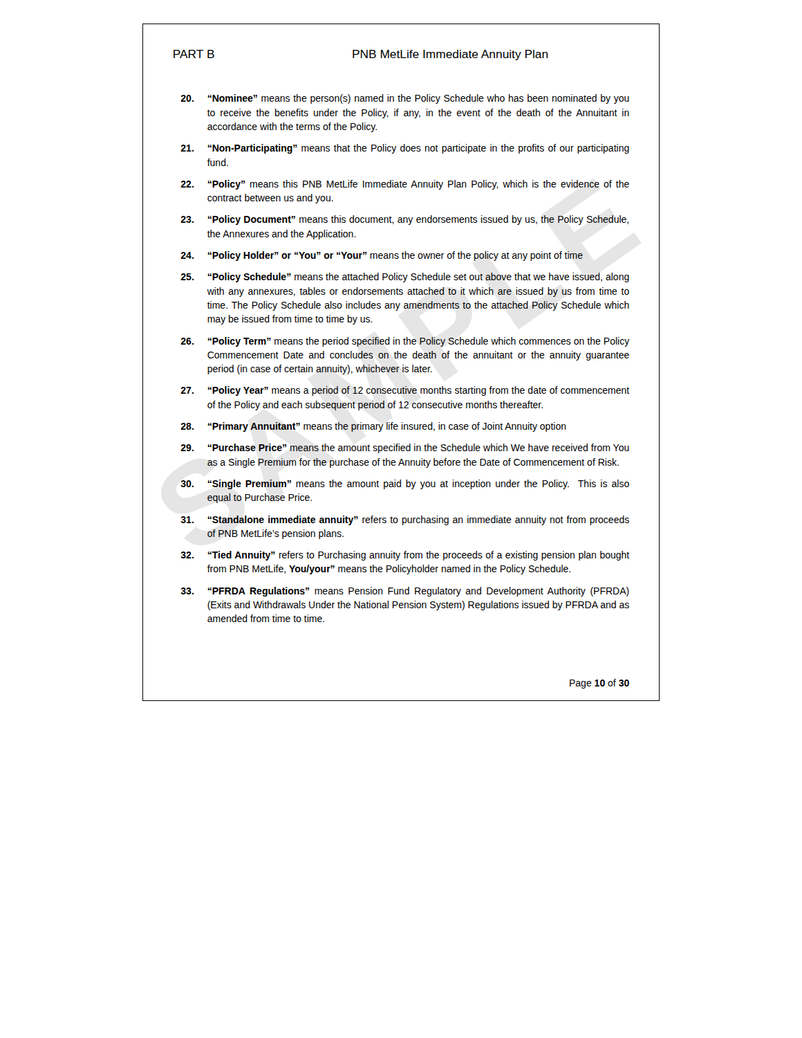SAMPLE
PART B
PNB MetLife Immediate Annuity Plan
“Nominee” means the person(s) named in the Policy Schedule who has been nominated by you to receive the benefits under the Policy, if any, in the event of the death of the Annuitant in accordance with the terms of the Policy.
“Non-Participating” means that the Policy does not participate in the profits of our participating fund.
“Policy” means this PNB MetLife Immediate Annuity Plan Policy, which is the evidence of the contract between us and you.
“Policy Document” means this document, any endorsements issued by us, the Policy Schedule, the Annexures and the Application.
“Policy Holder” or “You” or “Your” means the owner of the policy at any point of time
“Policy Schedule” means the attached Policy Schedule set out above that we have issued, along with any annexures, tables or endorsements attached to it which are issued by us from time to time. The Policy Schedule also includes any amendments to the attached Policy Schedule which may be issued from time to time by us.
“Policy Term” means the period specified in the Policy Schedule which commences on the Policy Commencement Date and concludes on the death of the annuitant or the annuity guarantee period (in case of certain annuity), whichever is later.
“Policy Year” means a period of 12 consecutive months starting from the date of commencement of the Policy and each subsequent period of 12 consecutive months thereafter.
“Primary Annuitant” means the primary life insured, in case of Joint Annuity option
“Purchase Price” means the amount specified in the Schedule which We have received from You as a Single Premium for the purchase of the Annuity before the Date of Commencement of Risk.
“Single Premium” means the amount paid by you at inception under the Policy. This is also equal to Purchase Price.
“Standalone immediate annuity” refers to purchasing an immediate annuity not from proceeds of PNB MetLife’s pension plans.
“Tied Annuity” refers to Purchasing annuity from the proceeds of a existing pension plan bought from PNB MetLife, You/your” means the Policyholder named in the Policy Schedule.
“PFRDA Regulations” means Pension Fund Regulatory and Development Authority (PFRDA) (Exits and Withdrawals Under the National Pension System) Regulations issued by PFRDA and as amended from time to time.
Page 10 of 30